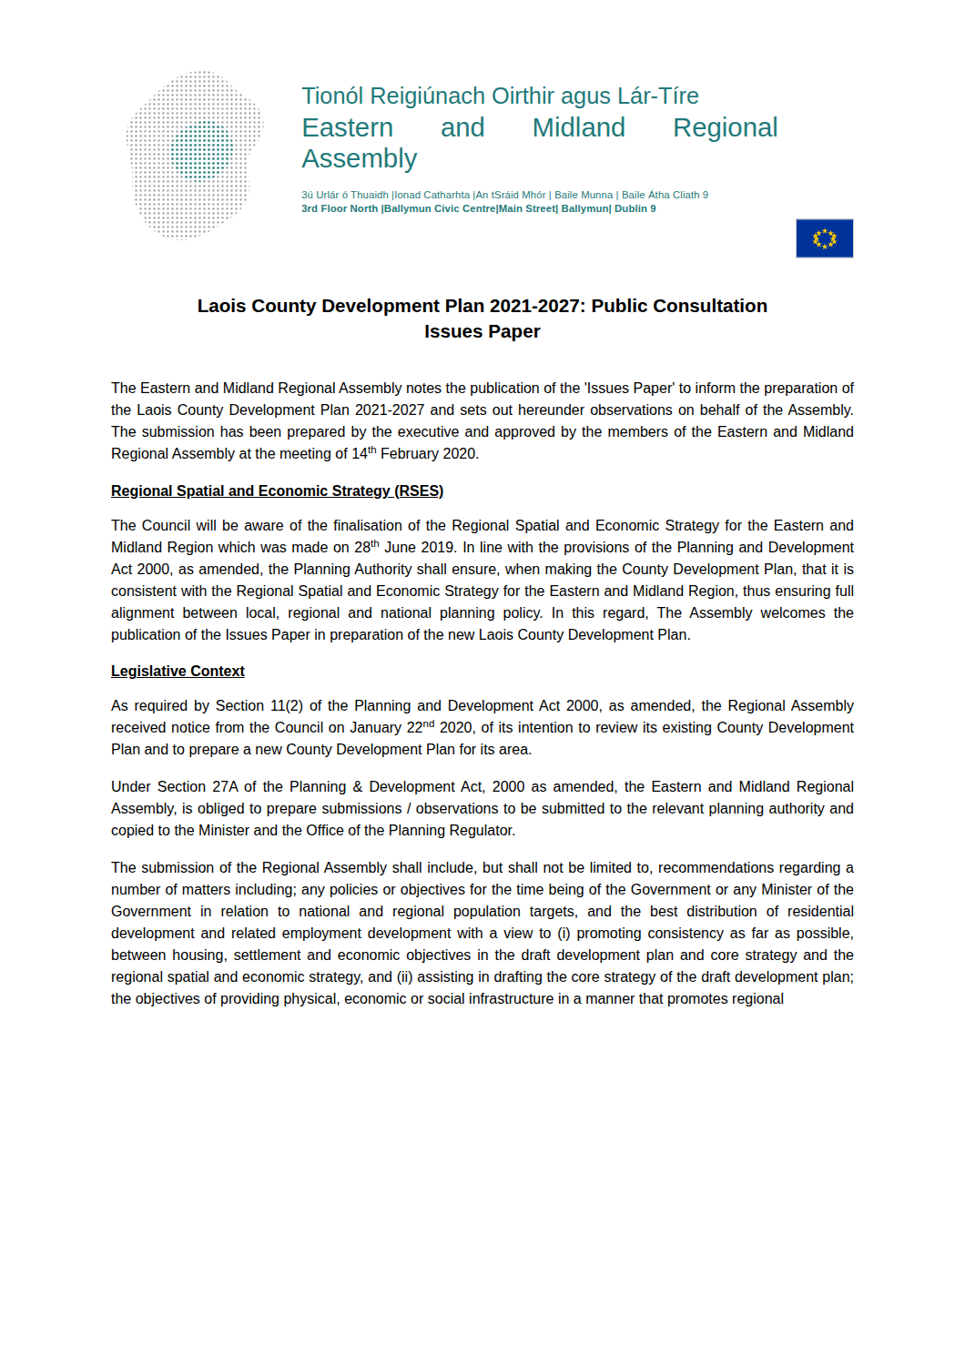Tionól Reigiúnach Oirthir agus Lár-Tíre
Eastern and Midland Regional Assembly
3ú Urlár ó Thuaidh |Ionad Catharhta |An tSráid Mhór | Baile Munna | Baile Átha Cliath 9
3rd Floor North |Ballymun Civic Centre|Main Street| Ballymun| Dublin 9
Laois County Development Plan 2021-2027: Public Consultation
Issues Paper
The Eastern and Midland Regional Assembly notes the publication of the 'Issues Paper' to inform the preparation of the Laois County Development Plan 2021-2027 and sets out hereunder observations on behalf of the Assembly. The submission has been prepared by the executive and approved by the members of the Eastern and Midland Regional Assembly at the meeting of 14th February 2020.
Regional Spatial and Economic Strategy (RSES)
The Council will be aware of the finalisation of the Regional Spatial and Economic Strategy for the Eastern and Midland Region which was made on 28th June 2019. In line with the provisions of the Planning and Development Act 2000, as amended, the Planning Authority shall ensure, when making the County Development Plan, that it is consistent with the Regional Spatial and Economic Strategy for the Eastern and Midland Region, thus ensuring full alignment between local, regional and national planning policy. In this regard, The Assembly welcomes the publication of the Issues Paper in preparation of the new Laois County Development Plan.
Legislative Context
As required by Section 11(2) of the Planning and Development Act 2000, as amended, the Regional Assembly received notice from the Council on January 22nd 2020, of its intention to review its existing County Development Plan and to prepare a new County Development Plan for its area.
Under Section 27A of the Planning & Development Act, 2000 as amended, the Eastern and Midland Regional Assembly, is obliged to prepare submissions / observations to be submitted to the relevant planning authority and copied to the Minister and the Office of the Planning Regulator.
The submission of the Regional Assembly shall include, but shall not be limited to, recommendations regarding a number of matters including; any policies or objectives for the time being of the Government or any Minister of the Government in relation to national and regional population targets, and the best distribution of residential development and related employment development with a view to (i) promoting consistency as far as possible, between housing, settlement and economic objectives in the draft development plan and core strategy and the regional spatial and economic strategy, and (ii) assisting in drafting the core strategy of the draft development plan; the objectives of providing physical, economic or social infrastructure in a manner that promotes regional